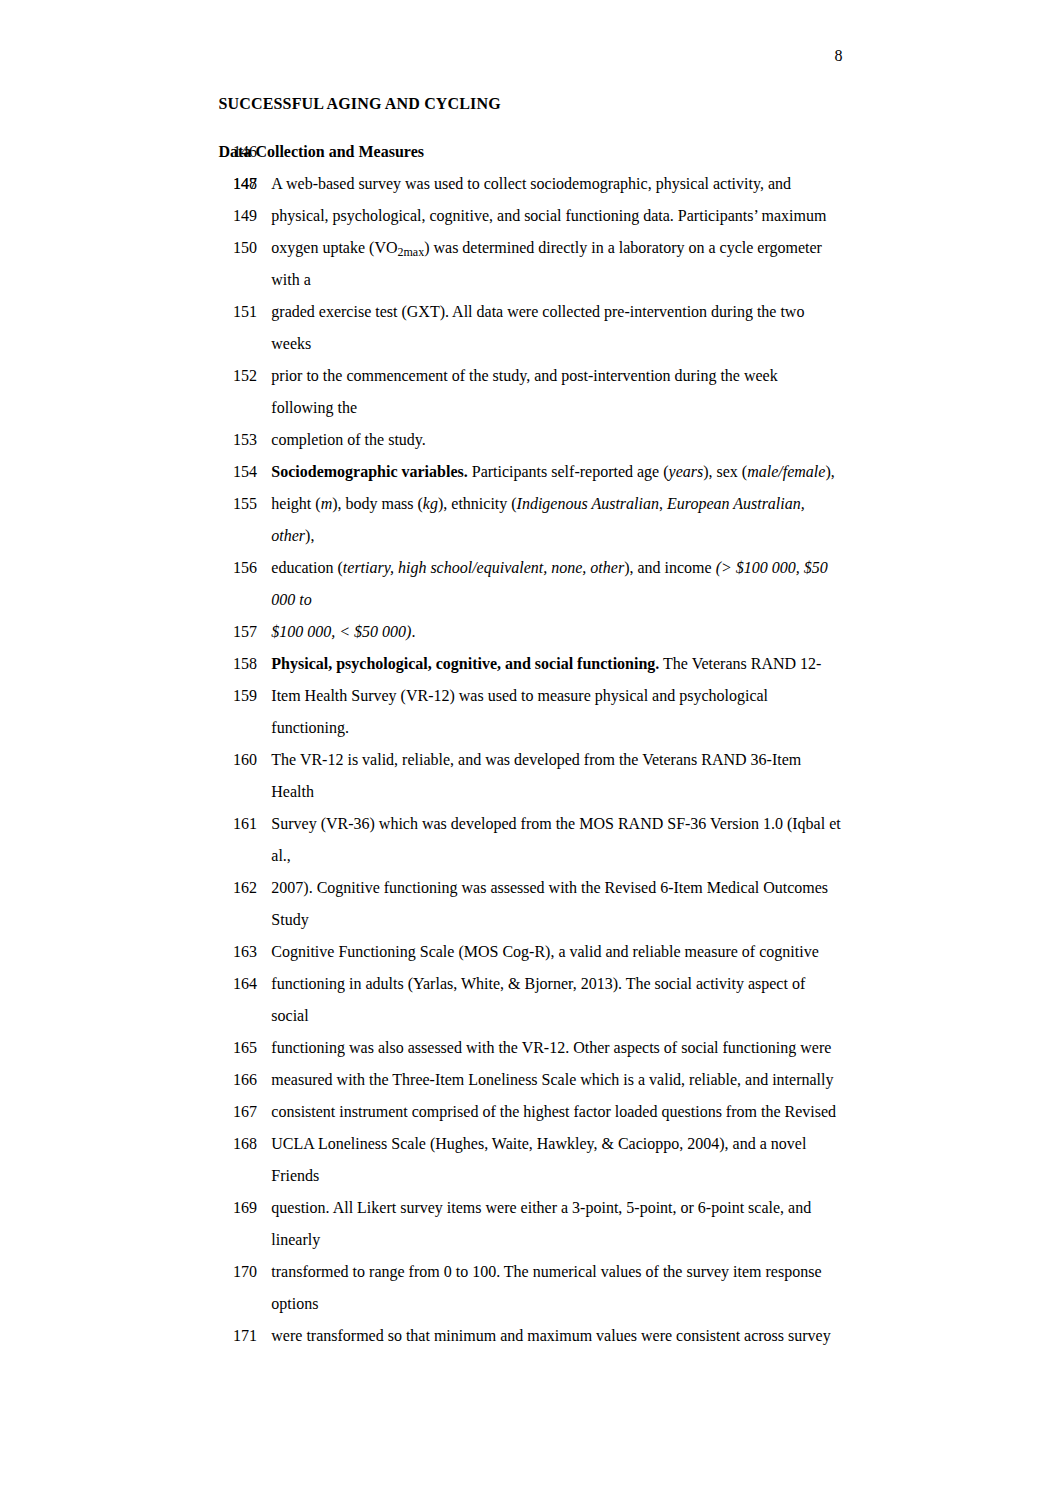8
Successful Aging and Cycling
Data Collection and Measures
A web-based survey was used to collect sociodemographic, physical activity, and
physical, psychological, cognitive, and social functioning data. Participants’ maximum
oxygen uptake (VO2max) was determined directly in a laboratory on a cycle ergometer with a
graded exercise test (GXT). All data were collected pre-intervention during the two weeks
prior to the commencement of the study, and post-intervention during the week following the
completion of the study.
Sociodemographic variables. Participants self-reported age (years), sex (male/female),
height (m), body mass (kg), ethnicity (Indigenous Australian, European Australian, other),
education (tertiary, high school/equivalent, none, other), and income (> $100 000, $50 000 to
$100 000, < $50 000).
Physical, psychological, cognitive, and social functioning. The Veterans RAND 12-
Item Health Survey (VR-12) was used to measure physical and psychological functioning.
The VR-12 is valid, reliable, and was developed from the Veterans RAND 36-Item Health
Survey (VR-36) which was developed from the MOS RAND SF-36 Version 1.0 (Iqbal et al.,
2007). Cognitive functioning was assessed with the Revised 6-Item Medical Outcomes Study
Cognitive Functioning Scale (MOS Cog-R), a valid and reliable measure of cognitive
functioning in adults (Yarlas, White, & Bjorner, 2013). The social activity aspect of social
functioning was also assessed with the VR-12. Other aspects of social functioning were
measured with the Three-Item Loneliness Scale which is a valid, reliable, and internally
consistent instrument comprised of the highest factor loaded questions from the Revised
UCLA Loneliness Scale (Hughes, Waite, Hawkley, & Cacioppo, 2004), and a novel Friends
question. All Likert survey items were either a 3-point, 5-point, or 6-point scale, and linearly
transformed to range from 0 to 100. The numerical values of the survey item response options
were transformed so that minimum and maximum values were consistent across survey